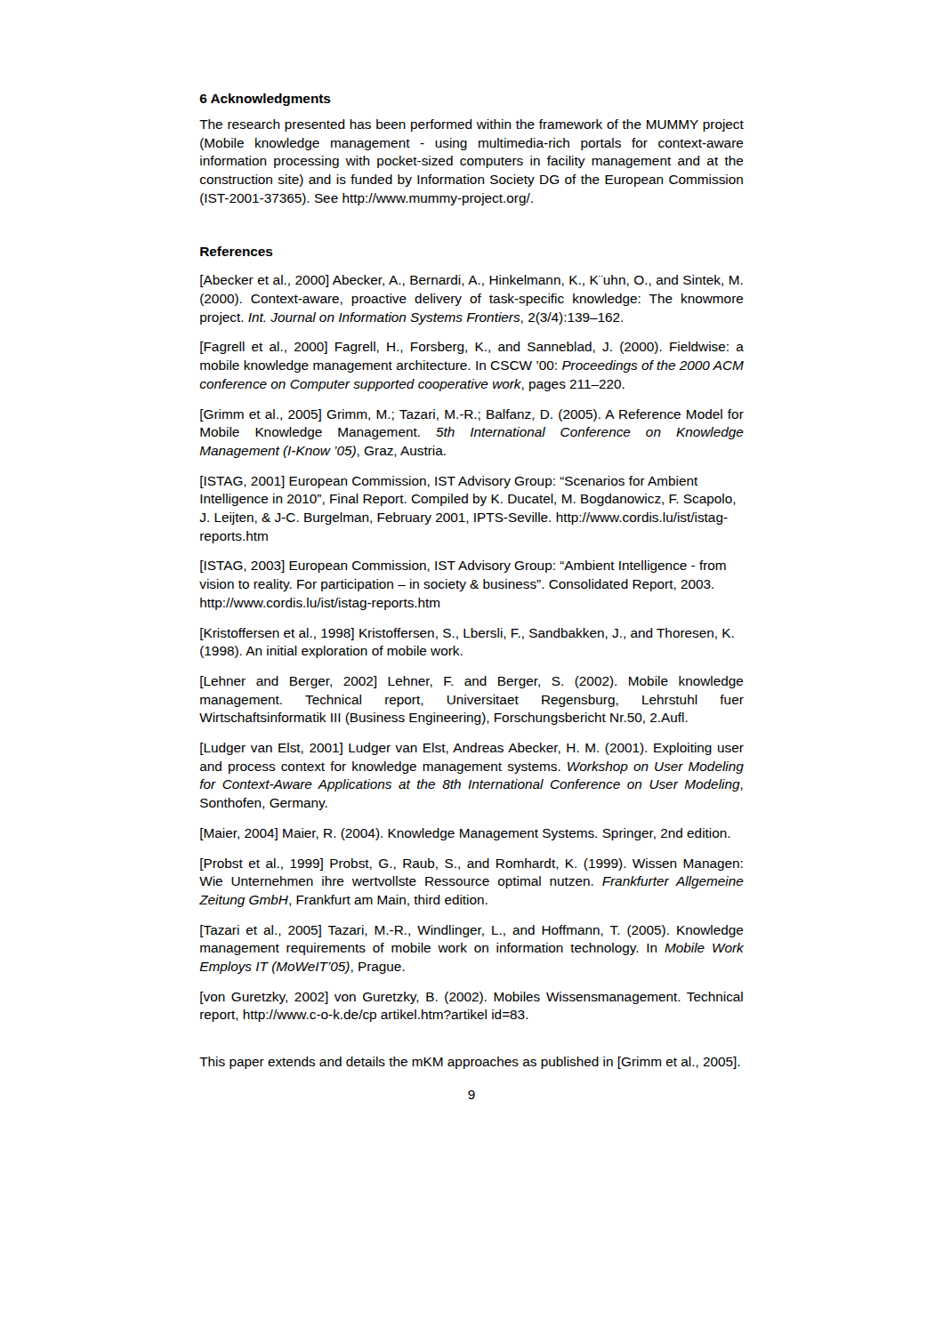6 Acknowledgments
The research presented has been performed within the framework of the MUMMY project (Mobile knowledge management - using multimedia-rich portals for context-aware information processing with pocket-sized computers in facility management and at the construction site) and is funded by Information Society DG of the European Commission (IST-2001-37365). See http://www.mummy-project.org/.
References
[Abecker et al., 2000] Abecker, A., Bernardi, A., Hinkelmann, K., K¨uhn, O., and Sintek, M. (2000). Context-aware, proactive delivery of task-specific knowledge: The knowmore project. Int. Journal on Information Systems Frontiers, 2(3/4):139–162.
[Fagrell et al., 2000] Fagrell, H., Forsberg, K., and Sanneblad, J. (2000). Fieldwise: a mobile knowledge management architecture. In CSCW ’00: Proceedings of the 2000 ACM conference on Computer supported cooperative work, pages 211–220.
[Grimm et al., 2005] Grimm, M.; Tazari, M.-R.; Balfanz, D. (2005). A Reference Model for Mobile Knowledge Management. 5th International Conference on Knowledge Management (I-Know ’05), Graz, Austria.
[ISTAG, 2001] European Commission, IST Advisory Group: “Scenarios for Ambient Intelligence in 2010”, Final Report. Compiled by K. Ducatel, M. Bogdanowicz, F. Scapolo, J. Leijten, & J-C. Burgelman, February 2001, IPTS-Seville. http://www.cordis.lu/ist/istag-reports.htm
[ISTAG, 2003] European Commission, IST Advisory Group: “Ambient Intelligence - from vision to reality. For participation – in society & business”. Consolidated Report, 2003. http://www.cordis.lu/ist/istag-reports.htm
[Kristoffersen et al., 1998] Kristoffersen, S., Lbersli, F., Sandbakken, J., and Thoresen, K. (1998). An initial exploration of mobile work.
[Lehner and Berger, 2002] Lehner, F. and Berger, S. (2002). Mobile knowledge management. Technical report, Universitaet Regensburg, Lehrstuhl fuer Wirtschaftsinformatik III (Business Engineering), Forschungsbericht Nr.50, 2.Aufl.
[Ludger van Elst, 2001] Ludger van Elst, Andreas Abecker, H. M. (2001). Exploiting user and process context for knowledge management systems. Workshop on User Modeling for Context-Aware Applications at the 8th International Conference on User Modeling, Sonthofen, Germany.
[Maier, 2004] Maier, R. (2004). Knowledge Management Systems. Springer, 2nd edition.
[Probst et al., 1999] Probst, G., Raub, S., and Romhardt, K. (1999). Wissen Managen: Wie Unternehmen ihre wertvollste Ressource optimal nutzen. Frankfurter Allgemeine Zeitung GmbH, Frankfurt am Main, third edition.
[Tazari et al., 2005] Tazari, M.-R., Windlinger, L., and Hoffmann, T. (2005). Knowledge management requirements of mobile work on information technology. In Mobile Work Employs IT (MoWeIT’05), Prague.
[von Guretzky, 2002] von Guretzky, B. (2002). Mobiles Wissensmanagement. Technical report, http://www.c-o-k.de/cp artikel.htm?artikel id=83.
This paper extends and details the mKM approaches as published in [Grimm et al., 2005].
9